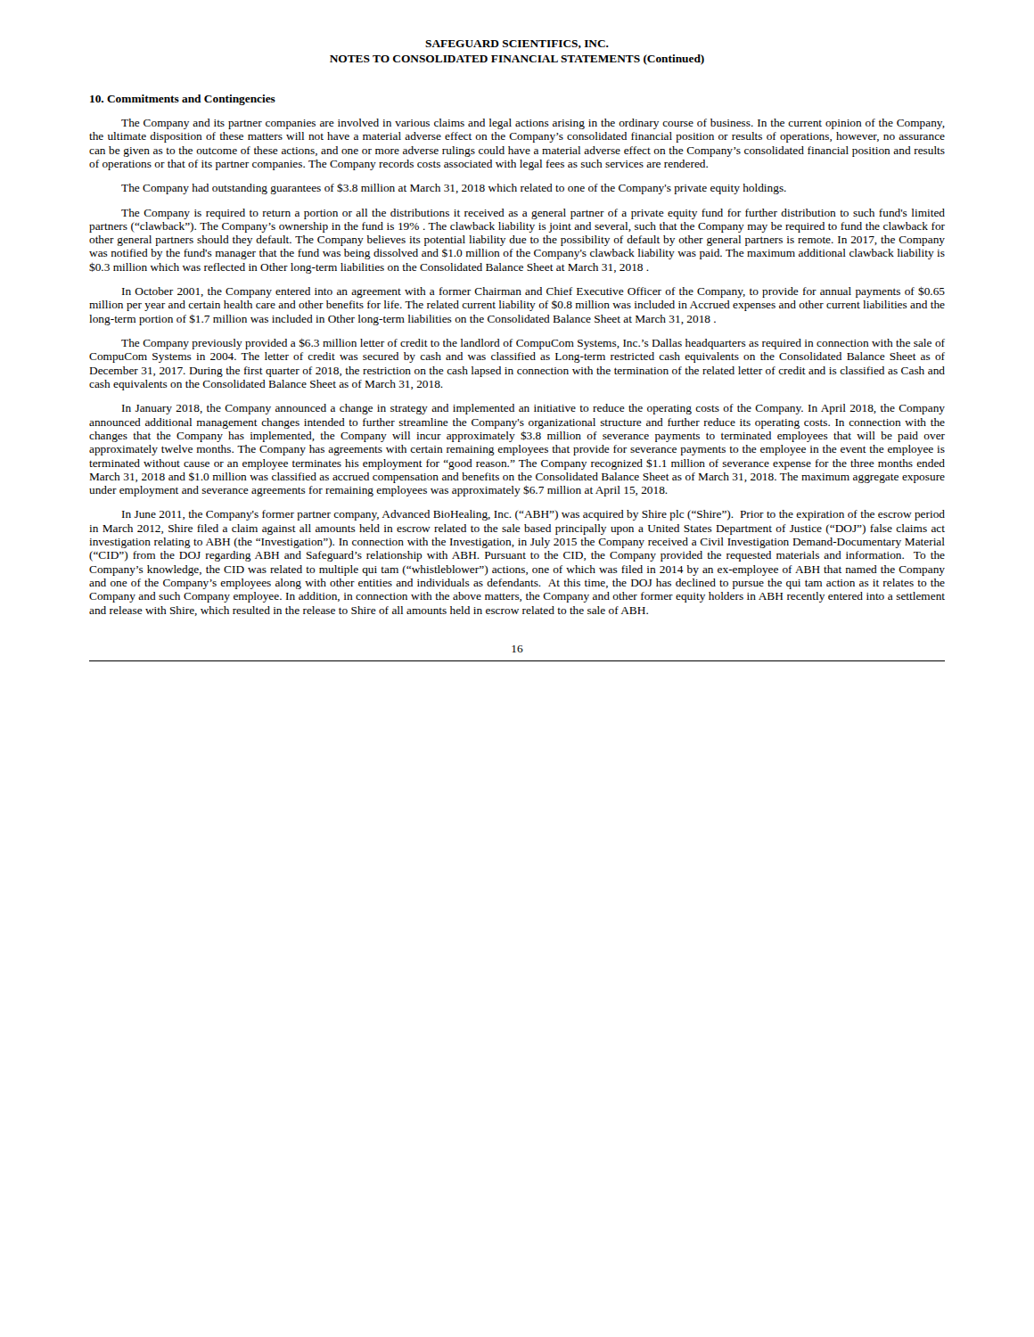SAFEGUARD SCIENTIFICS, INC.
NOTES TO CONSOLIDATED FINANCIAL STATEMENTS (Continued)
10. Commitments and Contingencies
The Company and its partner companies are involved in various claims and legal actions arising in the ordinary course of business. In the current opinion of the Company, the ultimate disposition of these matters will not have a material adverse effect on the Company’s consolidated financial position or results of operations, however, no assurance can be given as to the outcome of these actions, and one or more adverse rulings could have a material adverse effect on the Company’s consolidated financial position and results of operations or that of its partner companies. The Company records costs associated with legal fees as such services are rendered.
The Company had outstanding guarantees of $3.8 million at March 31, 2018 which related to one of the Company's private equity holdings.
The Company is required to return a portion or all the distributions it received as a general partner of a private equity fund for further distribution to such fund's limited partners (“clawback”). The Company’s ownership in the fund is 19% . The clawback liability is joint and several, such that the Company may be required to fund the clawback for other general partners should they default. The Company believes its potential liability due to the possibility of default by other general partners is remote. In 2017, the Company was notified by the fund's manager that the fund was being dissolved and $1.0 million of the Company's clawback liability was paid. The maximum additional clawback liability is $0.3 million which was reflected in Other long-term liabilities on the Consolidated Balance Sheet at March 31, 2018 .
In October 2001, the Company entered into an agreement with a former Chairman and Chief Executive Officer of the Company, to provide for annual payments of $0.65 million per year and certain health care and other benefits for life. The related current liability of $0.8 million was included in Accrued expenses and other current liabilities and the long-term portion of $1.7 million was included in Other long-term liabilities on the Consolidated Balance Sheet at March 31, 2018 .
The Company previously provided a $6.3 million letter of credit to the landlord of CompuCom Systems, Inc.’s Dallas headquarters as required in connection with the sale of CompuCom Systems in 2004. The letter of credit was secured by cash and was classified as Long-term restricted cash equivalents on the Consolidated Balance Sheet as of December 31, 2017. During the first quarter of 2018, the restriction on the cash lapsed in connection with the termination of the related letter of credit and is classified as Cash and cash equivalents on the Consolidated Balance Sheet as of March 31, 2018.
In January 2018, the Company announced a change in strategy and implemented an initiative to reduce the operating costs of the Company. In April 2018, the Company announced additional management changes intended to further streamline the Company's organizational structure and further reduce its operating costs. In connection with the changes that the Company has implemented, the Company will incur approximately $3.8 million of severance payments to terminated employees that will be paid over approximately twelve months. The Company has agreements with certain remaining employees that provide for severance payments to the employee in the event the employee is terminated without cause or an employee terminates his employment for “good reason.” The Company recognized $1.1 million of severance expense for the three months ended March 31, 2018 and $1.0 million was classified as accrued compensation and benefits on the Consolidated Balance Sheet as of March 31, 2018. The maximum aggregate exposure under employment and severance agreements for remaining employees was approximately $6.7 million at April 15, 2018.
In June 2011, the Company's former partner company, Advanced BioHealing, Inc. (“ABH”) was acquired by Shire plc (“Shire”). Prior to the expiration of the escrow period in March 2012, Shire filed a claim against all amounts held in escrow related to the sale based principally upon a United States Department of Justice (“DOJ”) false claims act investigation relating to ABH (the “Investigation”). In connection with the Investigation, in July 2015 the Company received a Civil Investigation Demand-Documentary Material (“CID”) from the DOJ regarding ABH and Safeguard’s relationship with ABH. Pursuant to the CID, the Company provided the requested materials and information. To the Company’s knowledge, the CID was related to multiple qui tam (“whistleblower”) actions, one of which was filed in 2014 by an ex-employee of ABH that named the Company and one of the Company’s employees along with other entities and individuals as defendants. At this time, the DOJ has declined to pursue the qui tam action as it relates to the Company and such Company employee. In addition, in connection with the above matters, the Company and other former equity holders in ABH recently entered into a settlement and release with Shire, which resulted in the release to Shire of all amounts held in escrow related to the sale of ABH.
16